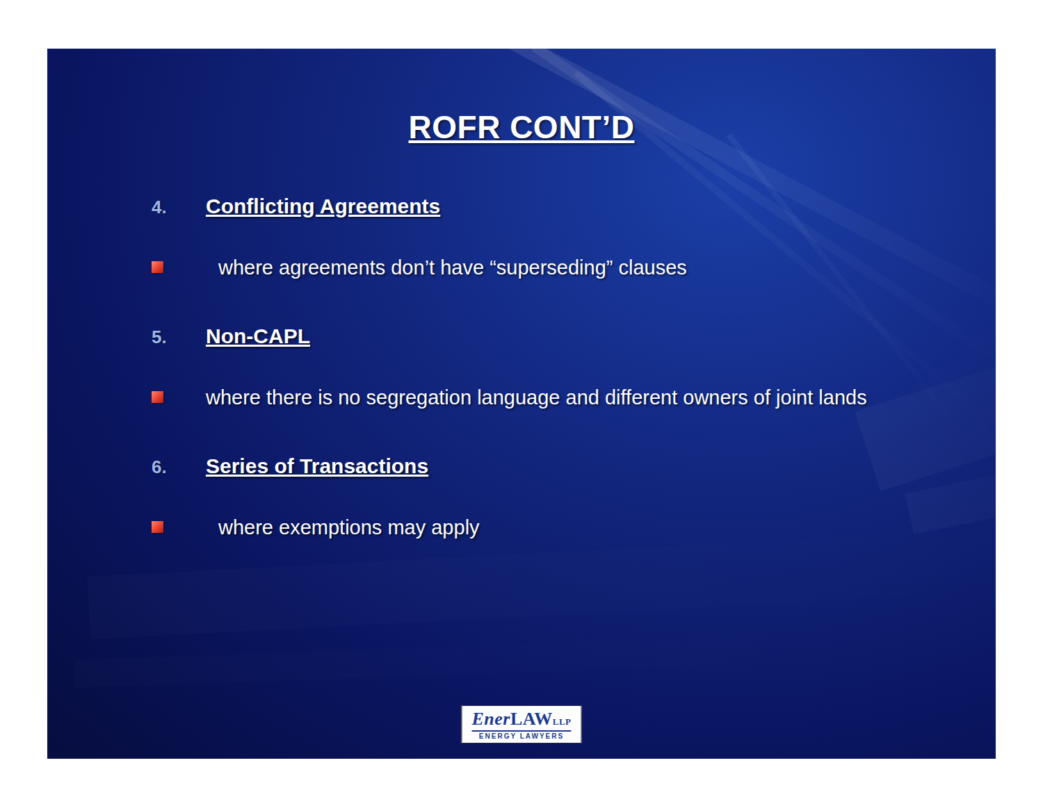ROFR CONT’D
4.
Conflicting Agreements
where agreements don’t have “superseding” clauses
5.
Non-CAPL
where there is no segregation language and different owners of joint lands
6.
Series of Transactions
where exemptions may apply
Ener LAW LLP
ENERGY LAWYERS